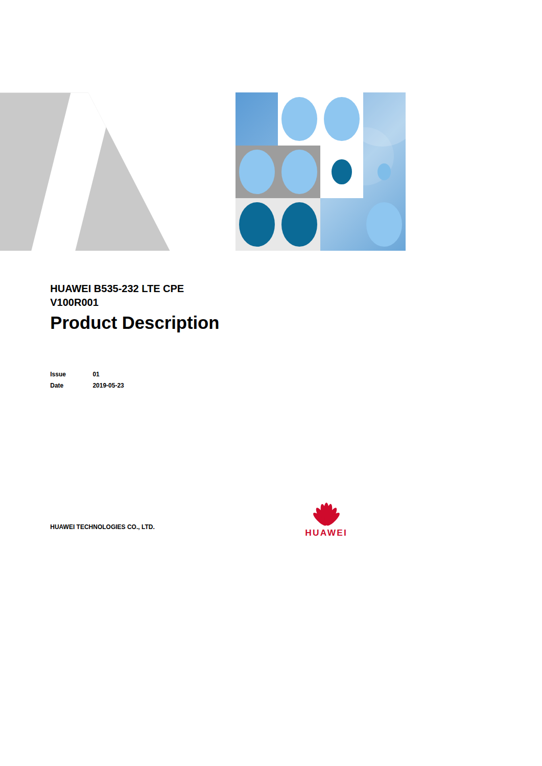HUAWEI B535-232 LTE CPE
V100R001
Product Description
| Issue | 01 |
| Date | 2019-05-23 |
HUAWEI TECHNOLOGIES CO., LTD.
HUAWEI